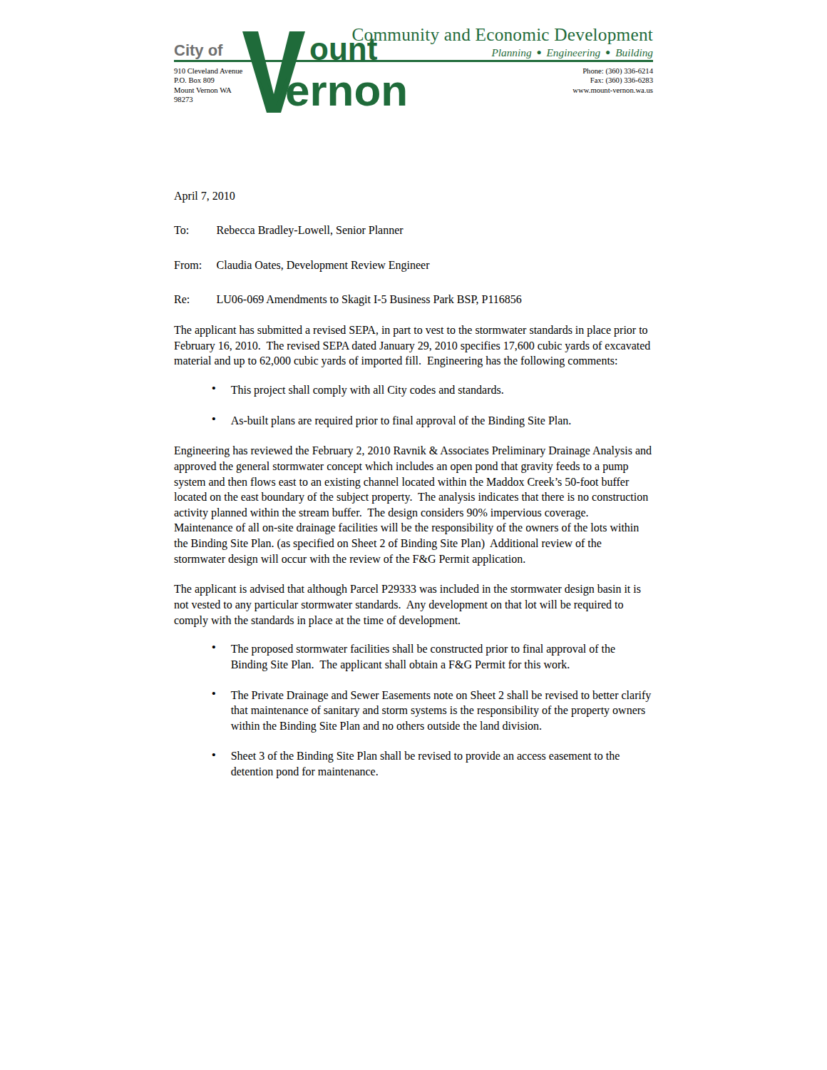Community and Economic Development
Planning ● Engineering ● Building
City of ount Vernon
910 Cleveland Avenue
P.O. Box 809
Mount Vernon WA
98273
Phone: (360) 336-6214
Fax: (360) 336-6283
www.mount-vernon.wa.us
April 7, 2010
To: Rebecca Bradley-Lowell, Senior Planner
From: Claudia Oates, Development Review Engineer
Re: LU06-069 Amendments to Skagit I-5 Business Park BSP, P116856
The applicant has submitted a revised SEPA, in part to vest to the stormwater standards in place prior to February 16, 2010. The revised SEPA dated January 29, 2010 specifies 17,600 cubic yards of excavated material and up to 62,000 cubic yards of imported fill. Engineering has the following comments:
This project shall comply with all City codes and standards.
As-built plans are required prior to final approval of the Binding Site Plan.
Engineering has reviewed the February 2, 2010 Ravnik & Associates Preliminary Drainage Analysis and approved the general stormwater concept which includes an open pond that gravity feeds to a pump system and then flows east to an existing channel located within the Maddox Creek’s 50-foot buffer located on the east boundary of the subject property. The analysis indicates that there is no construction activity planned within the stream buffer. The design considers 90% impervious coverage. Maintenance of all on-site drainage facilities will be the responsibility of the owners of the lots within the Binding Site Plan. (as specified on Sheet 2 of Binding Site Plan) Additional review of the stormwater design will occur with the review of the F&G Permit application.
The applicant is advised that although Parcel P29333 was included in the stormwater design basin it is not vested to any particular stormwater standards. Any development on that lot will be required to comply with the standards in place at the time of development.
The proposed stormwater facilities shall be constructed prior to final approval of the Binding Site Plan. The applicant shall obtain a F&G Permit for this work.
The Private Drainage and Sewer Easements note on Sheet 2 shall be revised to better clarify that maintenance of sanitary and storm systems is the responsibility of the property owners within the Binding Site Plan and no others outside the land division.
Sheet 3 of the Binding Site Plan shall be revised to provide an access easement to the detention pond for maintenance.